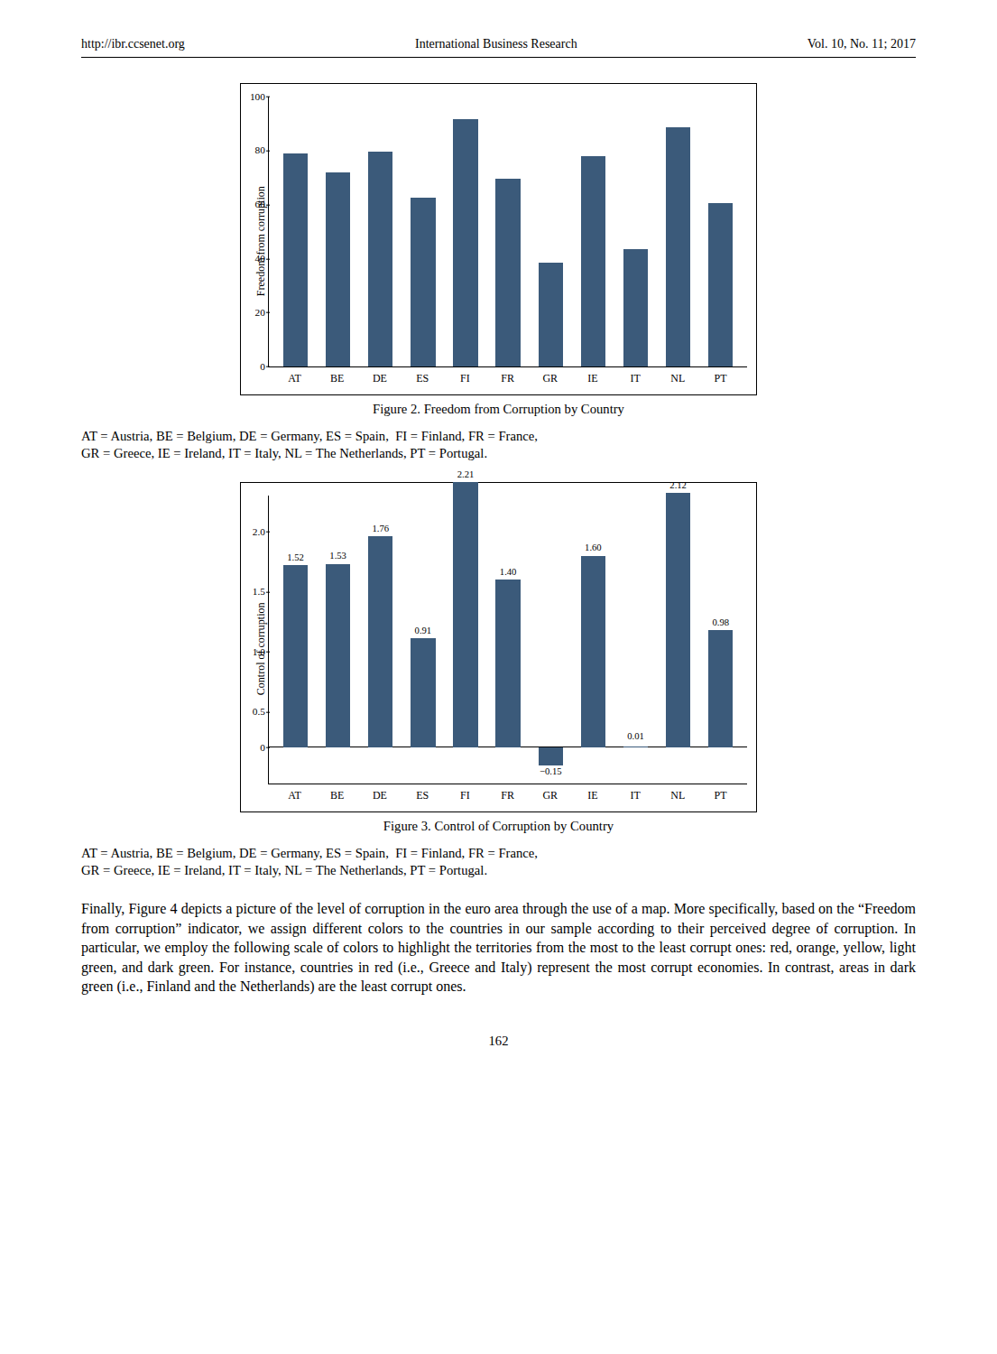http://ibr.ccsenet.org
International Business Research
Vol. 10, No. 11; 2017
Freedom from corruption
100
80
60
40
20
0
AT BE DE ES FI FR GR IE IT NL PT
Figure 2. Freedom from Corruption by Country
AT = Austria, BE = Belgium, DE = Germany, ES = Spain, FI = Finland, FR = France,
GR = Greece, IE = Ireland, IT = Italy, NL = The Netherlands, PT = Portugal.
Control of corruption
2.0
1.5
1.0
0.5
0
1.52
1.53
1.76
0.91
2.21
1.40
−0.15
1.60
0.01
2.12
0.98
AT BE DE ES FI FR GR IE IT NL PT
Figure 3. Control of Corruption by Country
AT = Austria, BE = Belgium, DE = Germany, ES = Spain, FI = Finland, FR = France,
GR = Greece, IE = Ireland, IT = Italy, NL = The Netherlands, PT = Portugal.
Finally, Figure 4 depicts a picture of the level of corruption in the euro area through the use of a map. More specifically, based on the “Freedom from corruption” indicator, we assign different colors to the countries in our sample according to their perceived degree of corruption. In particular, we employ the following scale of colors to highlight the territories from the most to the least corrupt ones: red, orange, yellow, light green, and dark green. For instance, countries in red (i.e., Greece and Italy) represent the most corrupt economies. In contrast, areas in dark green (i.e., Finland and the Netherlands) are the least corrupt ones.
162